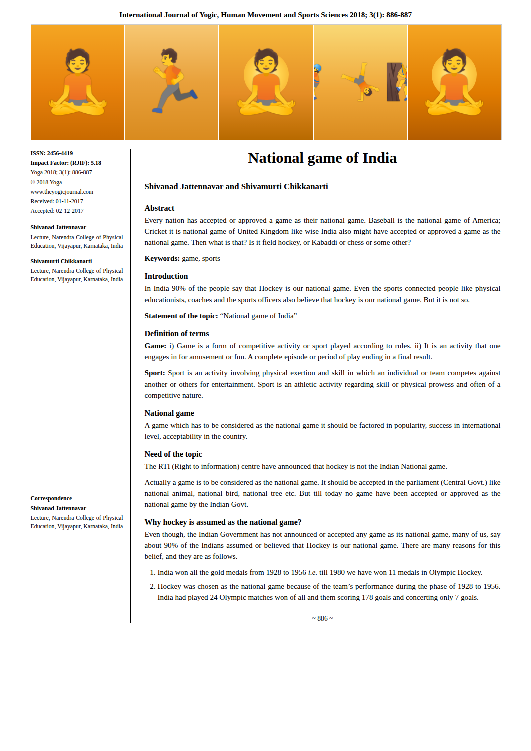International Journal of Yogic, Human Movement and Sports Sciences 2018; 3(1): 886-887
🧘
🏃
🧘
🧗 🤸 🧗
🧘
ISSN: 2456-4419
Impact Factor: (RJIF): 5.18
Yoga 2018; 3(1): 886-887
© 2018 Yoga
www.theyogicjournal.com
Received: 01-11-2017
Accepted: 02-12-2017
Shivanad Jattennavar
Lecture, Narendra College of Physical Education, Vijayapur, Karnataka, India
Shivamurti Chikkanarti
Lecture, Narendra College of Physical Education, Vijayapur, Karnataka, India
Correspondence
Shivanad Jattennavar
Lecture, Narendra College of Physical Education, Vijayapur, Karnataka, India
National game of India
Shivanad Jattennavar and Shivamurti Chikkanarti
Abstract
Every nation has accepted or approved a game as their national game. Baseball is the national game of America; Cricket it is national game of United Kingdom like wise India also might have accepted or approved a game as the national game. Then what is that? Is it field hockey, or Kabaddi or chess or some other?
Keywords: game, sports
Introduction
In India 90% of the people say that Hockey is our national game. Even the sports connected people like physical educationists, coaches and the sports officers also believe that hockey is our national game. But it is not so.
Statement of the topic: “National game of India”
Definition of terms
Game: i) Game is a form of competitive activity or sport played according to rules. ii) It is an activity that one engages in for amusement or fun. A complete episode or period of play ending in a final result.
Sport: Sport is an activity involving physical exertion and skill in which an individual or team competes against another or others for entertainment. Sport is an athletic activity regarding skill or physical prowess and often of a competitive nature.
National game
A game which has to be considered as the national game it should be factored in popularity, success in international level, acceptability in the country.
Need of the topic
The RTI (Right to information) centre have announced that hockey is not the Indian National game.
Actually a game is to be considered as the national game. It should be accepted in the parliament (Central Govt.) like national animal, national bird, national tree etc. But till today no game have been accepted or approved as the national game by the Indian Govt.
Why hockey is assumed as the national game?
Even though, the Indian Government has not announced or accepted any game as its national game, many of us, say about 90% of the Indians assumed or believed that Hockey is our national game. There are many reasons for this belief, and they are as follows.
India won all the gold medals from 1928 to 1956 i.e. till 1980 we have won 11 medals in Olympic Hockey.
Hockey was chosen as the national game because of the team’s performance during the phase of 1928 to 1956. India had played 24 Olympic matches won of all and them scoring 178 goals and concerting only 7 goals.
~ 886 ~